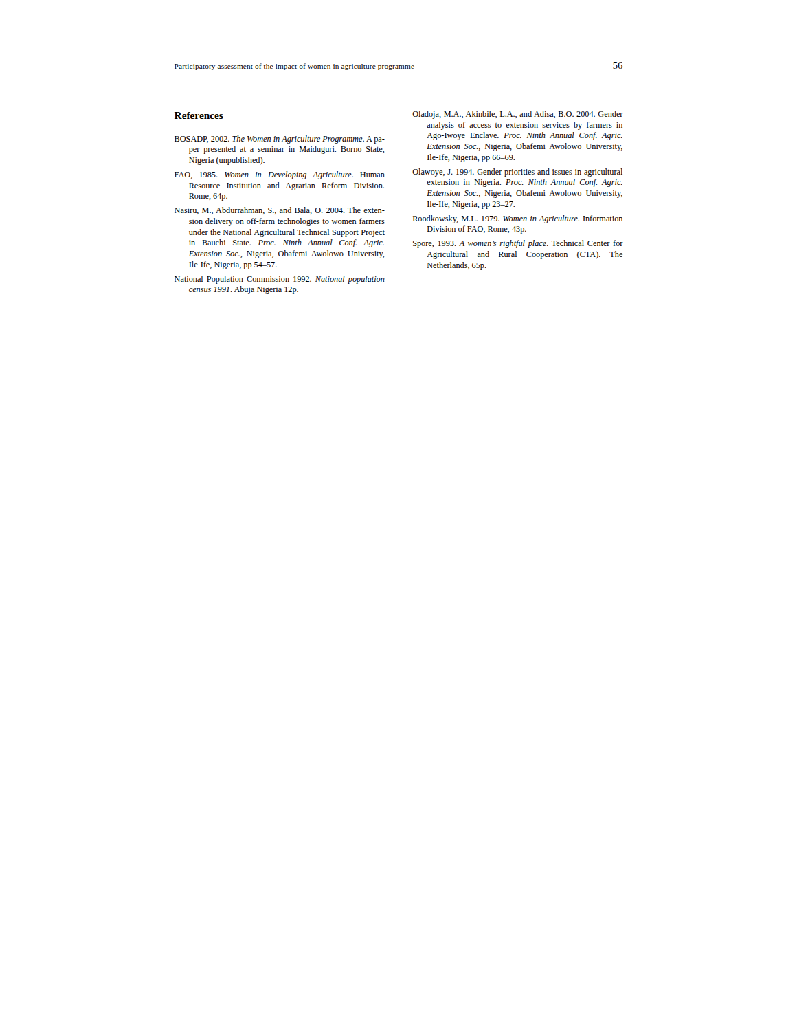Participatory assessment of the impact of women in agriculture programme 56
References
BOSADP, 2002. The Women in Agriculture Programme. A paper presented at a seminar in Maiduguri. Borno State, Nigeria (unpublished).
FAO, 1985. Women in Developing Agriculture. Human Resource Institution and Agrarian Reform Division. Rome, 64p.
Nasiru, M., Abdurrahman, S., and Bala, O. 2004. The extension delivery on off-farm technologies to women farmers under the National Agricultural Technical Support Project in Bauchi State. Proc. Ninth Annual Conf. Agric. Extension Soc., Nigeria, Obafemi Awolowo University, Ile-Ife, Nigeria, pp 54–57.
National Population Commission 1992. National population census 1991. Abuja Nigeria 12p.
Oladoja, M.A., Akinbile, L.A., and Adisa, B.O. 2004. Gender analysis of access to extension services by farmers in Ago-Iwoye Enclave. Proc. Ninth Annual Conf. Agric. Extension Soc., Nigeria, Obafemi Awolowo University, Ile-Ife, Nigeria, pp 66–69.
Olawoye, J. 1994. Gender priorities and issues in agricultural extension in Nigeria. Proc. Ninth Annual Conf. Agric. Extension Soc., Nigeria, Obafemi Awolowo University, Ile-Ife, Nigeria, pp 23–27.
Roodkowsky, M.L. 1979. Women in Agriculture. Information Division of FAO, Rome, 43p.
Spore, 1993. A women’s rightful place. Technical Center for Agricultural and Rural Cooperation (CTA). The Netherlands, 65p.